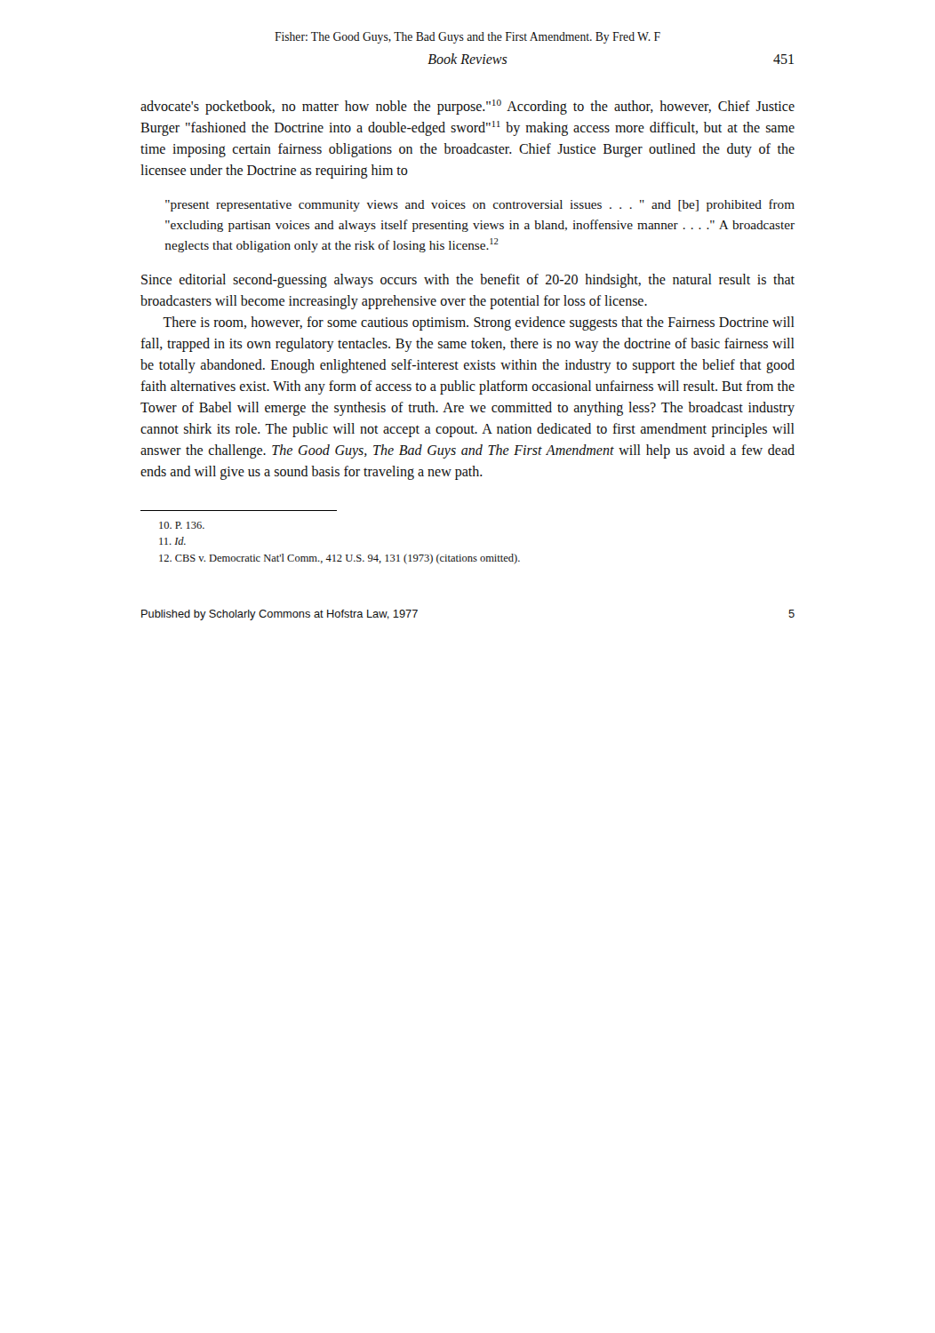Fisher: The Good Guys, The Bad Guys and the First Amendment. By Fred W. F
Book Reviews 451
advocate's pocketbook, no matter how noble the purpose."10 According to the author, however, Chief Justice Burger "fashioned the Doctrine into a double-edged sword"11 by making access more difficult, but at the same time imposing certain fairness obligations on the broadcaster. Chief Justice Burger outlined the duty of the licensee under the Doctrine as requiring him to
"present representative community views and voices on controversial issues . . . " and [be] prohibited from "excluding partisan voices and always itself presenting views in a bland, inoffensive manner . . . ." A broadcaster neglects that obligation only at the risk of losing his license.12
Since editorial second-guessing always occurs with the benefit of 20-20 hindsight, the natural result is that broadcasters will become increasingly apprehensive over the potential for loss of license.
There is room, however, for some cautious optimism. Strong evidence suggests that the Fairness Doctrine will fall, trapped in its own regulatory tentacles. By the same token, there is no way the doctrine of basic fairness will be totally abandoned. Enough enlightened self-interest exists within the industry to support the belief that good faith alternatives exist. With any form of access to a public platform occasional unfairness will result. But from the Tower of Babel will emerge the synthesis of truth. Are we committed to anything less? The broadcast industry cannot shirk its role. The public will not accept a copout. A nation dedicated to first amendment principles will answer the challenge. The Good Guys, The Bad Guys and The First Amendment will help us avoid a few dead ends and will give us a sound basis for traveling a new path.
10. P. 136.
11. Id.
12. CBS v. Democratic Nat'l Comm., 412 U.S. 94, 131 (1973) (citations omitted).
Published by Scholarly Commons at Hofstra Law, 1977 5